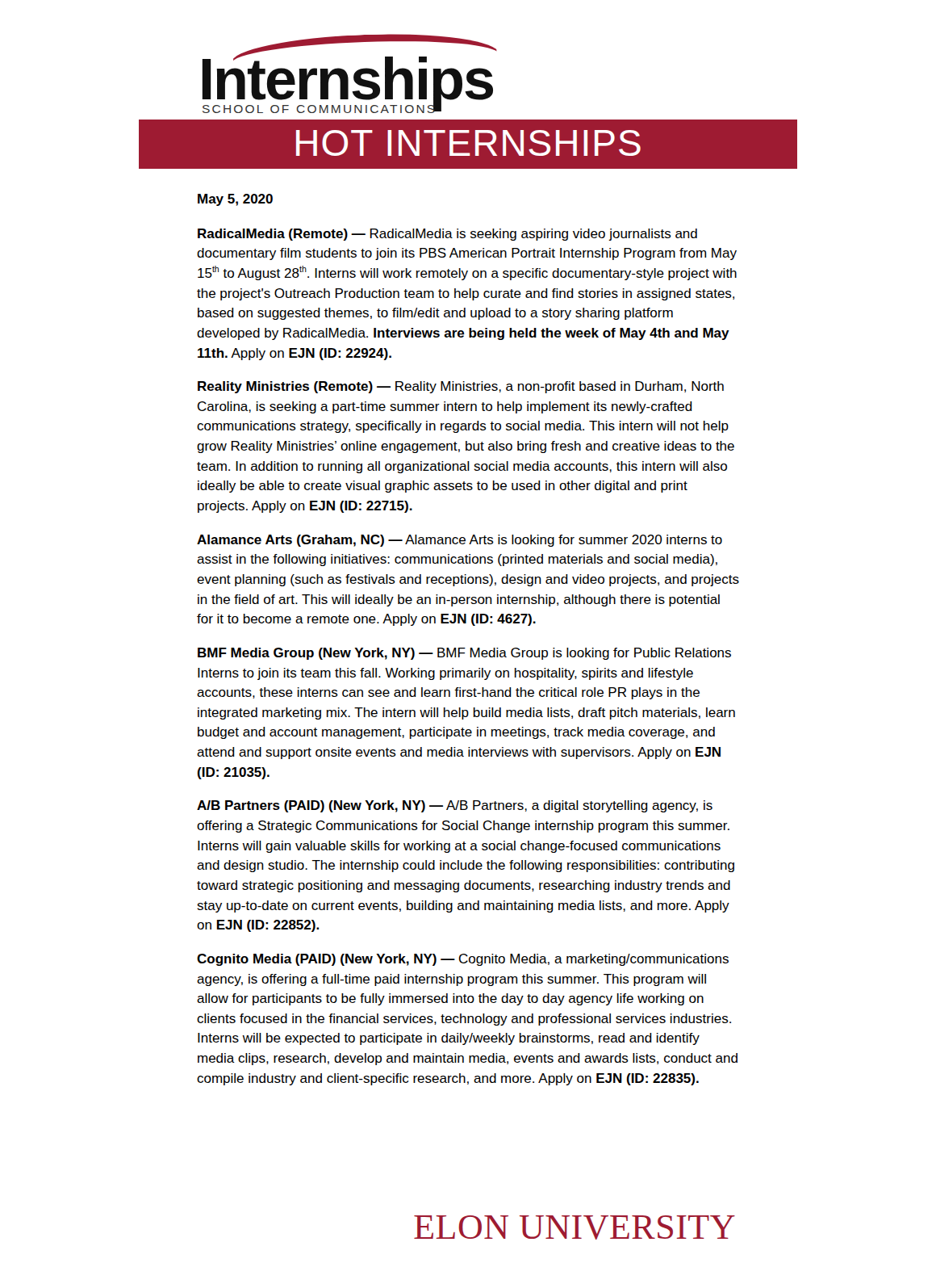Internships
School of Communications
Hot Internships
May 5, 2020
RadicalMedia (Remote) — RadicalMedia is seeking aspiring video journalists and documentary film students to join its PBS American Portrait Internship Program from May 15th to August 28th. Interns will work remotely on a specific documentary-style project with the project's Outreach Production team to help curate and find stories in assigned states, based on suggested themes, to film/edit and upload to a story sharing platform developed by RadicalMedia. Interviews are being held the week of May 4th and May 11th. Apply on EJN (ID: 22924).
Reality Ministries (Remote) — Reality Ministries, a non-profit based in Durham, North Carolina, is seeking a part-time summer intern to help implement its newly-crafted communications strategy, specifically in regards to social media. This intern will not help grow Reality Ministries’ online engagement, but also bring fresh and creative ideas to the team. In addition to running all organizational social media accounts, this intern will also ideally be able to create visual graphic assets to be used in other digital and print projects. Apply on EJN (ID: 22715).
Alamance Arts (Graham, NC) — Alamance Arts is looking for summer 2020 interns to assist in the following initiatives: communications (printed materials and social media), event planning (such as festivals and receptions), design and video projects, and projects in the field of art. This will ideally be an in-person internship, although there is potential for it to become a remote one. Apply on EJN (ID: 4627).
BMF Media Group (New York, NY) — BMF Media Group is looking for Public Relations Interns to join its team this fall. Working primarily on hospitality, spirits and lifestyle accounts, these interns can see and learn first-hand the critical role PR plays in the integrated marketing mix. The intern will help build media lists, draft pitch materials, learn budget and account management, participate in meetings, track media coverage, and attend and support onsite events and media interviews with supervisors. Apply on EJN (ID: 21035).
A/B Partners (PAID) (New York, NY) — A/B Partners, a digital storytelling agency, is offering a Strategic Communications for Social Change internship program this summer. Interns will gain valuable skills for working at a social change-focused communications and design studio. The internship could include the following responsibilities: contributing toward strategic positioning and messaging documents, researching industry trends and stay up-to-date on current events, building and maintaining media lists, and more. Apply on EJN (ID: 22852).
Cognito Media (PAID) (New York, NY) — Cognito Media, a marketing/communications agency, is offering a full-time paid internship program this summer. This program will allow for participants to be fully immersed into the day to day agency life working on clients focused in the financial services, technology and professional services industries. Interns will be expected to participate in daily/weekly brainstorms, read and identify media clips, research, develop and maintain media, events and awards lists, conduct and compile industry and client-specific research, and more. Apply on EJN (ID: 22835).
ELON UNIVERSITY